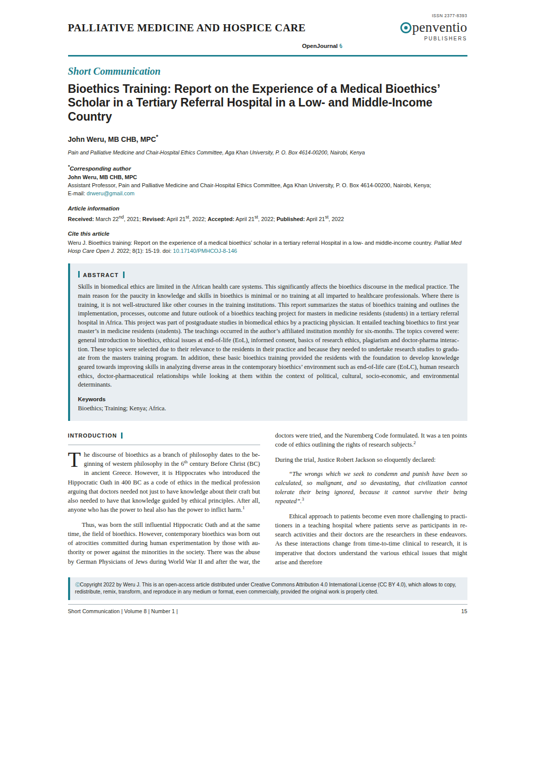ISSN 2377-8393
PALLIATIVE MEDICINE AND HOSPICE CARE
OpenJournal∂
penventio
PUBLISHERS
Short Communication
Bioethics Training: Report on the Experience of a Medical Bioethics’ Scholar in a Tertiary Referral Hospital in a Low- and Middle-Income Country
John Weru, MB CHB, MPC*
Pain and Palliative Medicine and Chair-Hospital Ethics Committee, Aga Khan University, P. O. Box 4614-00200, Nairobi, Kenya
*Corresponding author
John Weru, MB CHB, MPC
Assistant Professor, Pain and Palliative Medicine and Chair-Hospital Ethics Committee, Aga Khan University, P. O. Box 4614-00200, Nairobi, Kenya;
E-mail: drweru@gmail.com
Article information
Received: March 22nd, 2021; Revised: April 21st, 2022; Accepted: April 21st, 2022; Published: April 21st, 2022
Cite this article
Weru J. Bioethics training: Report on the experience of a medical bioethics’ scholar in a tertiary referral Hospital in a low- and middle-income country. Palliat Med Hosp Care Open J. 2022; 8(1): 15-19. doi: 10.17140/PMHCOJ-8-146
ABSTRACT
Skills in biomedical ethics are limited in the African health care systems. This significantly affects the bioethics discourse in the medical practice. The main reason for the paucity in knowledge and skills in bioethics is minimal or no training at all imparted to healthcare professionals. Where there is training, it is not well-structured like other courses in the training institutions. This report summarizes the status of bioethics training and outlines the implementation, processes, outcome and future outlook of a bioethics teaching project for masters in medicine residents (students) in a tertiary referral hospital in Africa. This project was part of postgraduate studies in biomedical ethics by a practicing physician. It entailed teaching bioethics to first year master’s in medicine residents (students). The teachings occurred in the author’s affiliated institution monthly for six-months. The topics covered were: general introduction to bioethics, ethical issues at end-of-life (EoL), informed consent, basics of research ethics, plagiarism and doctor-pharma interaction. These topics were selected due to their relevance to the residents in their practice and because they needed to undertake research studies to graduate from the masters training program. In addition, these basic bioethics training provided the residents with the foundation to develop knowledge geared towards improving skills in analyzing diverse areas in the contemporary bioethics’ environment such as end-of-life care (EoLC), human research ethics, doctor-pharmaceutical relationships while looking at them within the context of political, cultural, socio-economic, and environmental determinants.
Keywords
Bioethics; Training; Kenya; Africa.
INTRODUCTION
The discourse of bioethics as a branch of philosophy dates to the beginning of western philosophy in the 6th century Before Christ (BC) in ancient Greece. However, it is Hippocrates who introduced the Hippocratic Oath in 400 BC as a code of ethics in the medical profession arguing that doctors needed not just to have knowledge about their craft but also needed to have that knowledge guided by ethical principles. After all, anyone who has the power to heal also has the power to inflict harm.1
Thus, was born the still influential Hippocratic Oath and at the same time, the field of bioethics. However, contemporary bioethics was born out of atrocities committed during human experimentation by those with authority or power against the minorities in the society. There was the abuse by German Physicians of Jews during World War II and after the war, the doctors were tried, and the Nuremberg Code formulated. It was a ten points code of ethics outlining the rights of research subjects.2
During the trial, Justice Robert Jackson so eloquently declared:
“The wrongs which we seek to condemn and punish have been so calculated, so malignant, and so devastating, that civilization cannot tolerate their being ignored, because it cannot survive their being repeated”.3
Ethical approach to patients become even more challenging to practitioners in a teaching hospital where patients serve as participants in research activities and their doctors are the researchers in these endeavors. As these interactions change from time-to-time clinical to research, it is imperative that doctors understand the various ethical issues that might arise and therefore
ⒸCopyright 2022 by Weru J. This is an open-access article distributed under Creative Commons Attribution 4.0 International License (CC BY 4.0), which allows to copy, redistribute, remix, transform, and reproduce in any medium or format, even commercially, provided the original work is properly cited.
Short Communication | Volume 8 | Number 1 |
15